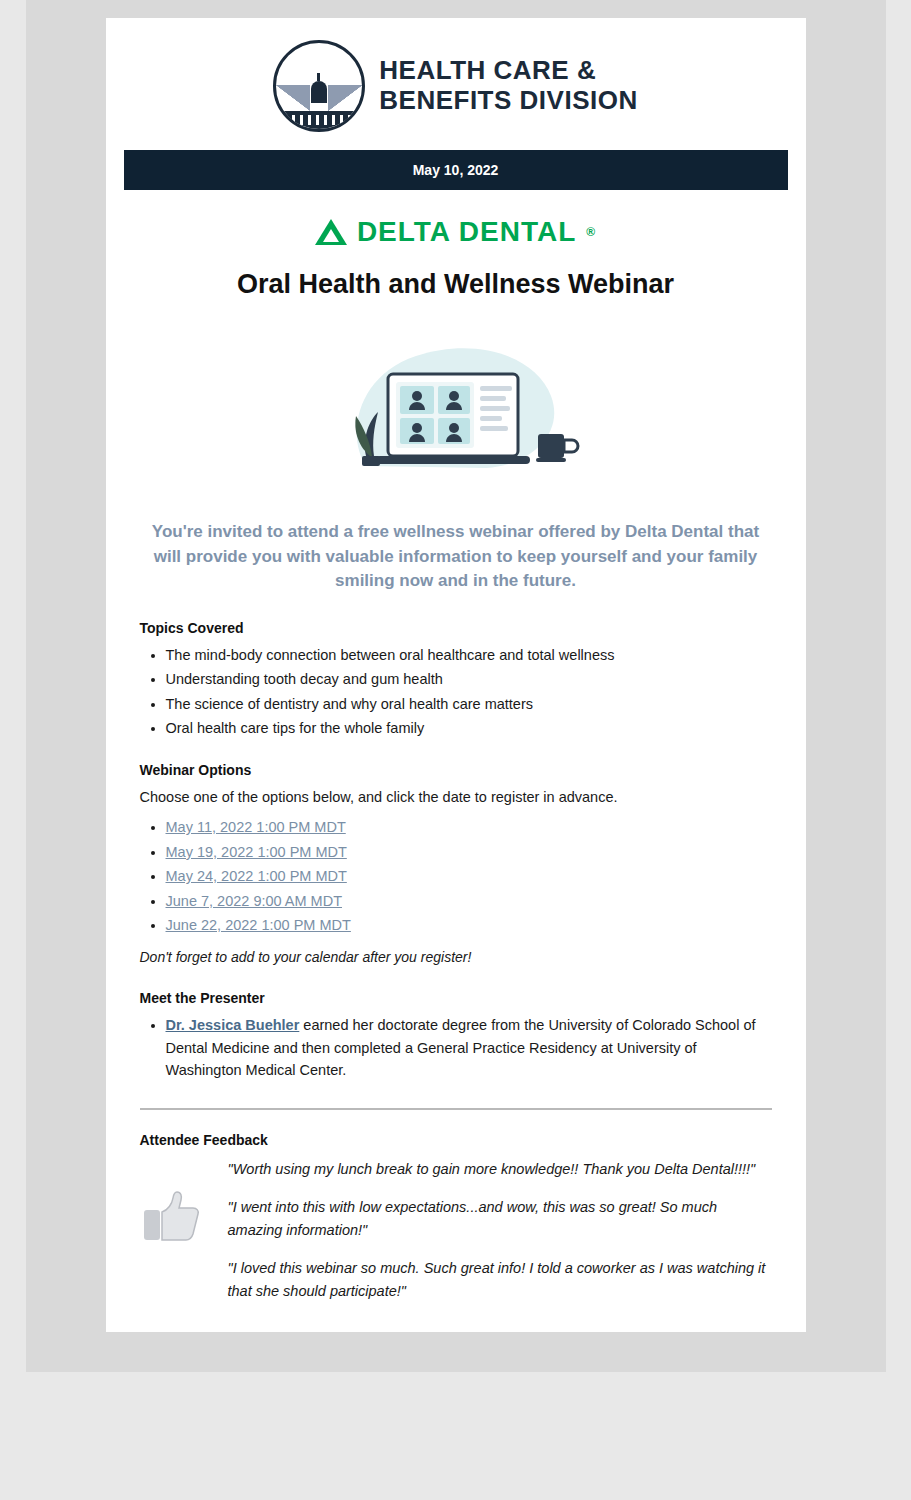HEALTH CARE &
BENEFITS DIVISION
May 10, 2022
DELTA DENTAL®
Oral Health and Wellness Webinar
You're invited to attend a free wellness webinar offered by Delta Dental that will provide you with valuable information to keep yourself and your family smiling now and in the future.
Topics Covered
The mind-body connection between oral healthcare and total wellness
Understanding tooth decay and gum health
The science of dentistry and why oral health care matters
Oral health care tips for the whole family
Webinar Options
Choose one of the options below, and click the date to register in advance.
May 11, 2022 1:00 PM MDT
May 19, 2022 1:00 PM MDT
May 24, 2022 1:00 PM MDT
June 7, 2022 9:00 AM MDT
June 22, 2022 1:00 PM MDT
Don't forget to add to your calendar after you register!
Meet the Presenter
Dr. Jessica Buehler earned her doctorate degree from the University of Colorado School of Dental Medicine and then completed a General Practice Residency at University of Washington Medical Center.
Attendee Feedback
"Worth using my lunch break to gain more knowledge!! Thank you Delta Dental!!!!"
"I went into this with low expectations...and wow, this was so great! So much amazing information!"
"I loved this webinar so much. Such great info! I told a coworker as I was watching it that she should participate!"